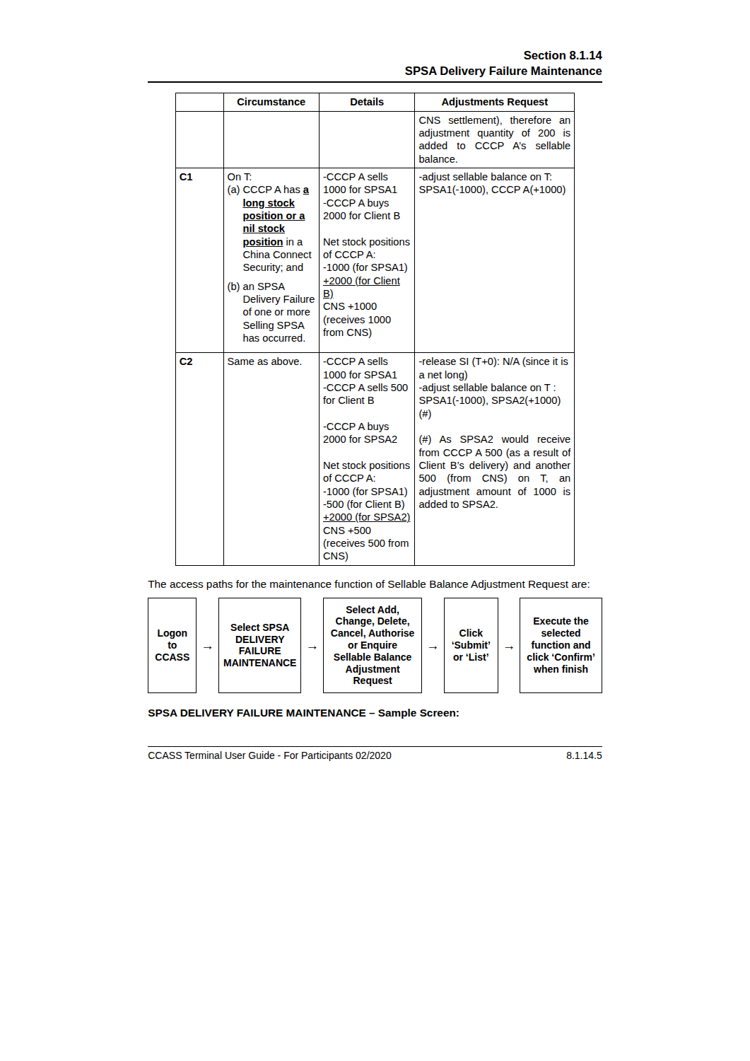Section 8.1.14
SPSA Delivery Failure Maintenance
| | Circumstance | Details | Adjustments Request |
| --- | --- | --- | --- |
| | | | CNS settlement), therefore an adjustment quantity of 200 is added to CCCP A’s sellable balance. |
| C1 | On T: (a) CCCP A has a long stock position or a nil stock position in a China Connect Security; and (b) an SPSA Delivery Failure of one or more Selling SPSA has occurred. | -CCCP A sells 1000 for SPSA1 -CCCP A buys 2000 for Client B Net stock positions of CCCP A: -1000 (for SPSA1) +2000 (for Client B) CNS +1000 (receives 1000 from CNS) | -adjust sellable balance on T: SPSA1(-1000), CCCP A(+1000) |
| C2 | Same as above. | -CCCP A sells 1000 for SPSA1 -CCCP A sells 500 for Client B -CCCP A buys 2000 for SPSA2 Net stock positions of CCCP A: -1000 (for SPSA1) -500 (for Client B) +2000 (for SPSA2) CNS +500 (receives 500 from CNS) | -release SI (T+0): N/A (since it is a net long) -adjust sellable balance on T : SPSA1(-1000), SPSA2(+1000)(#) (#) As SPSA2 would receive from CCCP A 500 (as a result of Client B’s delivery) and another 500 (from CNS) on T, an adjustment amount of 1000 is added to SPSA2. |
The access paths for the maintenance function of Sellable Balance Adjustment Request are:
Logon to CCASS
→
Select SPSA DELIVERY FAILURE MAINTENANCE
→
Select Add, Change, Delete, Cancel, Authorise or Enquire Sellable Balance Adjustment Request
→
Click ‘Submit’ or ‘List’
→
Execute the selected function and click ‘Confirm’ when finish
SPSA DELIVERY FAILURE MAINTENANCE – Sample Screen:
CCASS Terminal User Guide - For Participants 02/2020 8.1.14.5